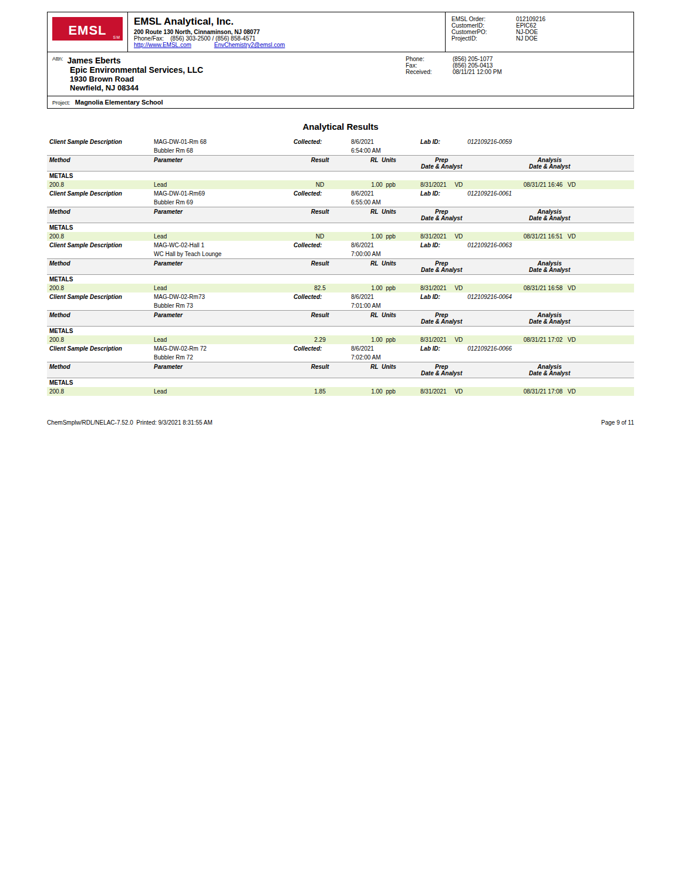EMSLSM
EMSL Analytical, Inc.
200 Route 130 North, Cinnaminson, NJ 08077
Phone/Fax: (856) 303-2500 / (856) 858-4571
http://www.EMSL.com EnvChemistry2@emsl.com
EMSL Order:
012109216
CustomerID:
EPIC62
CustomerPO:
NJ-DOE
ProjectID:
NJ DOE
Attn: James Eberts
Epic Environmental Services, LLC
1930 Brown Road
Newfield, NJ 08344
Phone:
(856) 205-1077
Fax:
(856) 205-0413
Received:
08/11/21 12:00 PM
Project: Magnolia Elementary School
Analytical Results
| Client Sample Description | MAG-DW-01-Rm 68 | Collected: | 8/6/2021 | Lab ID: | 012109216-0059 |
| | Bubbler Rm 68 | | 6:54:00 AM | | |
| Method | Parameter | Result | RL Units | Prep Date & Analyst | Analysis Date & Analyst |
| METALS |
| 200.8 | Lead | ND | 1.00 ppb | 8/31/2021 VD | 08/31/21 16:46 VD |
| Client Sample Description | MAG-DW-01-Rm69 | Collected: | 8/6/2021 | Lab ID: | 012109216-0061 |
| | Bubbler Rm 69 | | 6:55:00 AM | | |
| Method | Parameter | Result | RL Units | Prep Date & Analyst | Analysis Date & Analyst |
| METALS |
| 200.8 | Lead | ND | 1.00 ppb | 8/31/2021 VD | 08/31/21 16:51 VD |
| Client Sample Description | MAG-WC-02-Hall 1 | Collected: | 8/6/2021 | Lab ID: | 012109216-0063 |
| | WC Hall by Teach Lounge | | 7:00:00 AM | | |
| Method | Parameter | Result | RL Units | Prep Date & Analyst | Analysis Date & Analyst |
| METALS |
| 200.8 | Lead | 82.5 | 1.00 ppb | 8/31/2021 VD | 08/31/21 16:58 VD |
| Client Sample Description | MAG-DW-02-Rm73 | Collected: | 8/6/2021 | Lab ID: | 012109216-0064 |
| | Bubbler Rm 73 | | 7:01:00 AM | | |
| Method | Parameter | Result | RL Units | Prep Date & Analyst | Analysis Date & Analyst |
| METALS |
| 200.8 | Lead | 2.29 | 1.00 ppb | 8/31/2021 VD | 08/31/21 17:02 VD |
| Client Sample Description | MAG-DW-02-Rm 72 | Collected: | 8/6/2021 | Lab ID: | 012109216-0066 |
| | Bubbler Rm 72 | | 7:02:00 AM | | |
| Method | Parameter | Result | RL Units | Prep Date & Analyst | Analysis Date & Analyst |
| METALS |
| 200.8 | Lead | 1.85 | 1.00 ppb | 8/31/2021 VD | 08/31/21 17:08 VD |
ChemSmplw/RDL/NELAC-7.52.0 Printed: 9/3/2021 8:31:55 AM
Page 9 of 11